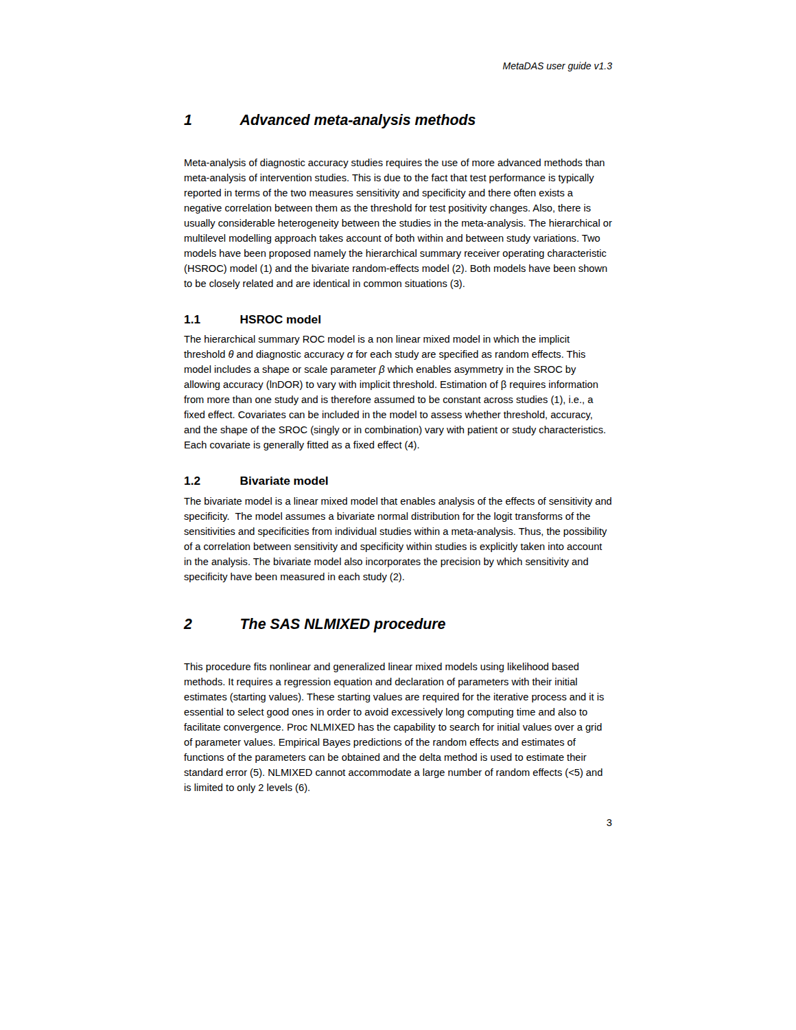MetaDAS user guide v1.3
1 Advanced meta-analysis methods
Meta-analysis of diagnostic accuracy studies requires the use of more advanced methods than meta-analysis of intervention studies. This is due to the fact that test performance is typically reported in terms of the two measures sensitivity and specificity and there often exists a negative correlation between them as the threshold for test positivity changes. Also, there is usually considerable heterogeneity between the studies in the meta-analysis. The hierarchical or multilevel modelling approach takes account of both within and between study variations. Two models have been proposed namely the hierarchical summary receiver operating characteristic (HSROC) model (1) and the bivariate random-effects model (2). Both models have been shown to be closely related and are identical in common situations (3).
1.1 HSROC model
The hierarchical summary ROC model is a non linear mixed model in which the implicit threshold θ and diagnostic accuracy α for each study are specified as random effects. This model includes a shape or scale parameter β which enables asymmetry in the SROC by allowing accuracy (lnDOR) to vary with implicit threshold. Estimation of β requires information from more than one study and is therefore assumed to be constant across studies (1), i.e., a fixed effect. Covariates can be included in the model to assess whether threshold, accuracy, and the shape of the SROC (singly or in combination) vary with patient or study characteristics. Each covariate is generally fitted as a fixed effect (4).
1.2 Bivariate model
The bivariate model is a linear mixed model that enables analysis of the effects of sensitivity and specificity. The model assumes a bivariate normal distribution for the logit transforms of the sensitivities and specificities from individual studies within a meta-analysis. Thus, the possibility of a correlation between sensitivity and specificity within studies is explicitly taken into account in the analysis. The bivariate model also incorporates the precision by which sensitivity and specificity have been measured in each study (2).
2 The SAS NLMIXED procedure
This procedure fits nonlinear and generalized linear mixed models using likelihood based methods. It requires a regression equation and declaration of parameters with their initial estimates (starting values). These starting values are required for the iterative process and it is essential to select good ones in order to avoid excessively long computing time and also to facilitate convergence. Proc NLMIXED has the capability to search for initial values over a grid of parameter values. Empirical Bayes predictions of the random effects and estimates of functions of the parameters can be obtained and the delta method is used to estimate their standard error (5). NLMIXED cannot accommodate a large number of random effects (<5) and is limited to only 2 levels (6).
3